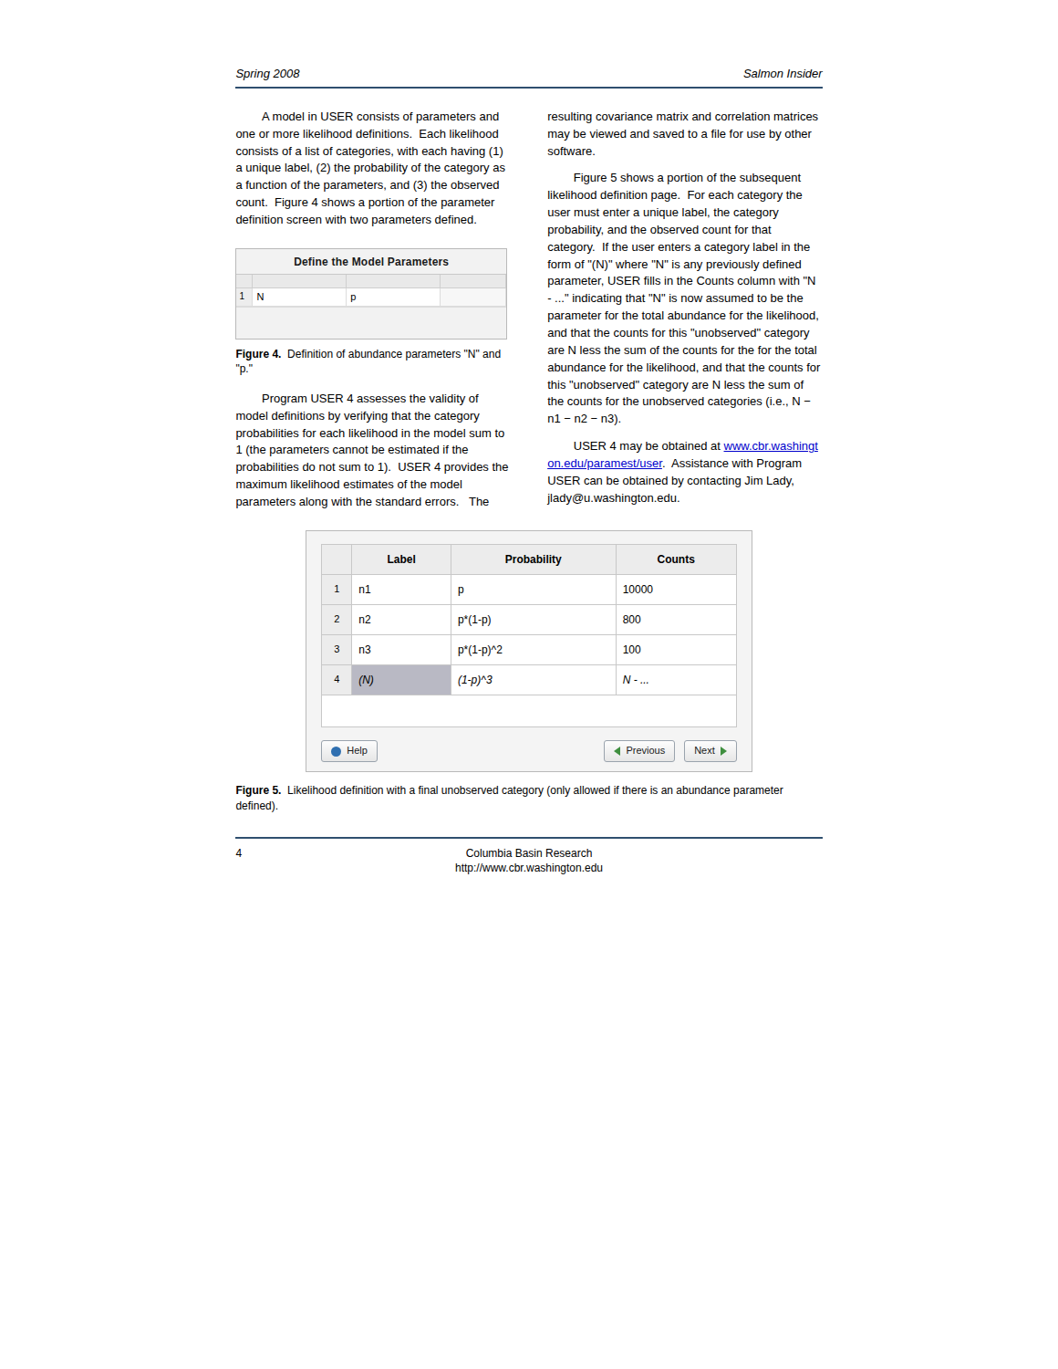Spring 2008
Salmon Insider
A model in USER consists of parameters and one or more likelihood definitions. Each likelihood consists of a list of categories, with each having (1) a unique label, (2) the probability of the category as a function of the parameters, and (3) the observed count. Figure 4 shows a portion of the parameter definition screen with two parameters defined.
Define the Model Parameters
1
N
p
Figure 4. Definition of abundance parameters "N" and "p."
Program USER 4 assesses the validity of model definitions by verifying that the category probabilities for each likelihood in the model sum to 1 (the parameters cannot be estimated if the probabilities do not sum to 1). USER 4 provides the maximum likelihood estimates of the model parameters along with the standard errors. The resulting covariance matrix and correlation matrices may be viewed and saved to a file for use by other software.
Figure 5 shows a portion of the subsequent likelihood definition page. For each category the user must enter a unique label, the category probability, and the observed count for that category. If the user enters a category label in the form of "(N)" where "N" is any previously defined parameter, USER fills in the Counts column with "N - ..." indicating that "N" is now assumed to be the parameter for the total abundance for the likelihood, and that the counts for this "unobserved" category are N less the sum of the counts for the for the total abundance for the likelihood, and that the counts for this "unobserved" category are N less the sum of the counts for the unobserved categories (i.e., N − n1 − n2 − n3).
USER 4 may be obtained at www.cbr.washington.edu/paramest/user. Assistance with Program USER can be obtained by contacting Jim Lady, jlady@u.washington.edu.
| | Label | Probability | Counts |
| --- | --- | --- | --- |
| 1 | n1 | p | 10000 |
| 2 | n2 | p*(1-p) | 800 |
| 3 | n3 | p*(1-p)^2 | 100 |
| 4 | (N) | (1-p)^3 | N - ... |
Help Previous Next
Figure 5. Likelihood definition with a final unobserved category (only allowed if there is an abundance parameter defined).
4
Columbia Basin Research
http://www.cbr.washington.edu